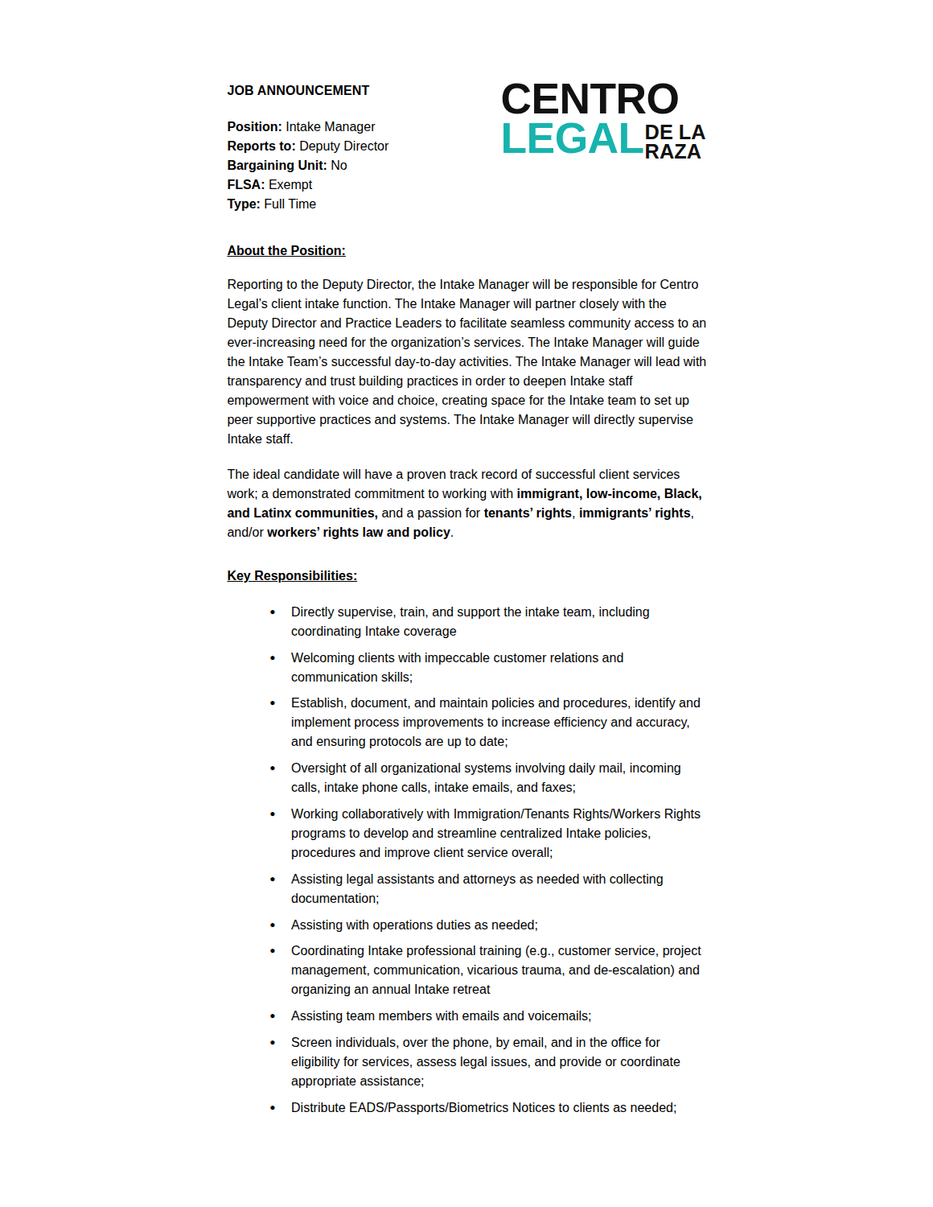JOB ANNOUNCEMENT
Position: Intake Manager
Reports to: Deputy Director
Bargaining Unit: No
FLSA: Exempt
Type: Full Time
CENTRO LEGAL DE LA RAZA
About the Position:
Reporting to the Deputy Director, the Intake Manager will be responsible for Centro Legal’s client intake function. The Intake Manager will partner closely with the Deputy Director and Practice Leaders to facilitate seamless community access to an ever-increasing need for the organization’s services. The Intake Manager will guide the Intake Team’s successful day-to-day activities. The Intake Manager will lead with transparency and trust building practices in order to deepen Intake staff empowerment with voice and choice, creating space for the Intake team to set up peer supportive practices and systems. The Intake Manager will directly supervise Intake staff.
The ideal candidate will have a proven track record of successful client services work; a demonstrated commitment to working with immigrant, low-income, Black, and Latinx communities, and a passion for tenants’ rights, immigrants’ rights, and/or workers’ rights law and policy.
Key Responsibilities:
Directly supervise, train, and support the intake team, including coordinating Intake coverage
Welcoming clients with impeccable customer relations and communication skills;
Establish, document, and maintain policies and procedures, identify and implement process improvements to increase efficiency and accuracy, and ensuring protocols are up to date;
Oversight of all organizational systems involving daily mail, incoming calls, intake phone calls, intake emails, and faxes;
Working collaboratively with Immigration/Tenants Rights/Workers Rights programs to develop and streamline centralized Intake policies, procedures and improve client service overall;
Assisting legal assistants and attorneys as needed with collecting documentation;
Assisting with operations duties as needed;
Coordinating Intake professional training (e.g., customer service, project management, communication, vicarious trauma, and de-escalation) and organizing an annual Intake retreat
Assisting team members with emails and voicemails;
Screen individuals, over the phone, by email, and in the office for eligibility for services, assess legal issues, and provide or coordinate appropriate assistance;
Distribute EADS/Passports/Biometrics Notices to clients as needed;